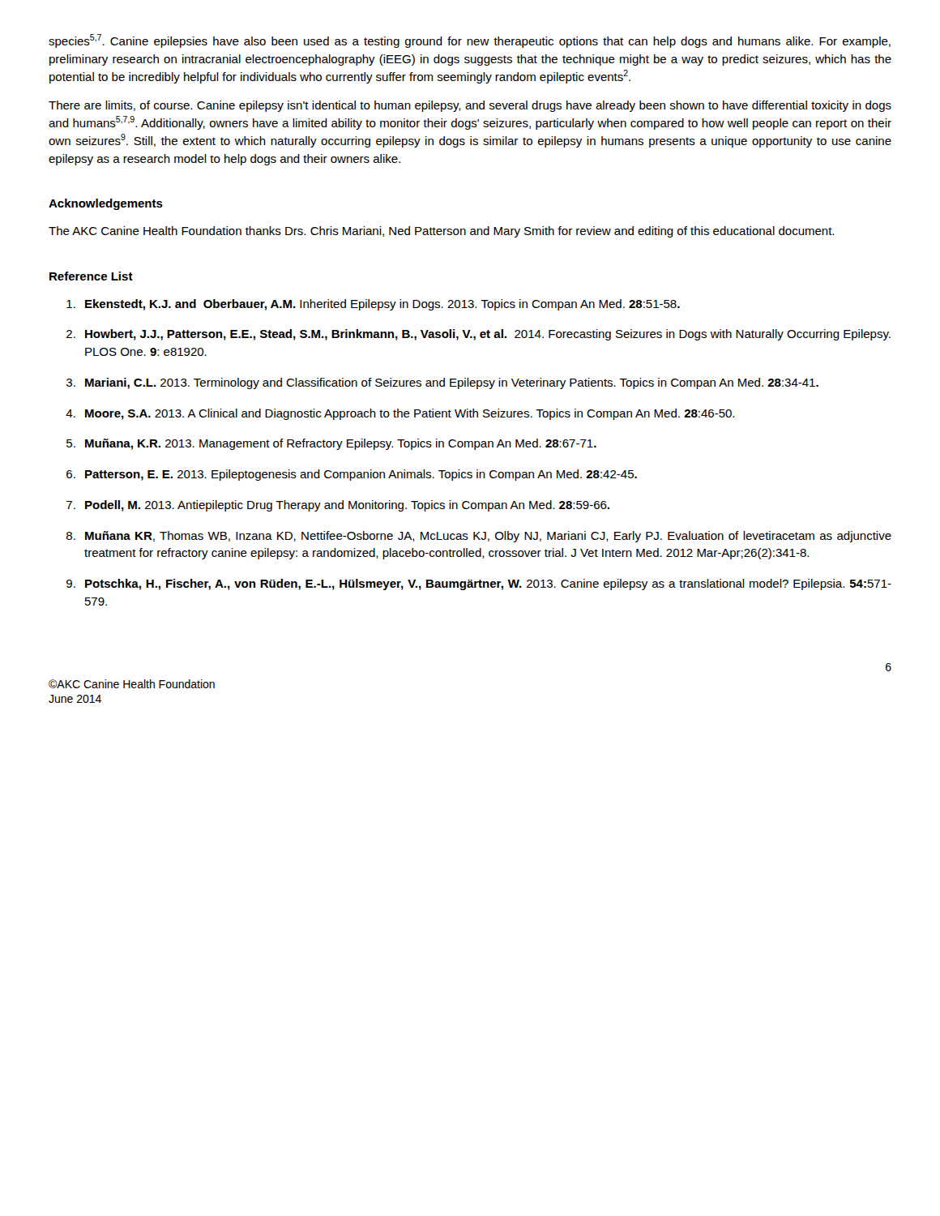species5,7. Canine epilepsies have also been used as a testing ground for new therapeutic options that can help dogs and humans alike. For example, preliminary research on intracranial electroencephalography (iEEG) in dogs suggests that the technique might be a way to predict seizures, which has the potential to be incredibly helpful for individuals who currently suffer from seemingly random epileptic events2.
There are limits, of course. Canine epilepsy isn't identical to human epilepsy, and several drugs have already been shown to have differential toxicity in dogs and humans5,7,9. Additionally, owners have a limited ability to monitor their dogs' seizures, particularly when compared to how well people can report on their own seizures9. Still, the extent to which naturally occurring epilepsy in dogs is similar to epilepsy in humans presents a unique opportunity to use canine epilepsy as a research model to help dogs and their owners alike.
Acknowledgements
The AKC Canine Health Foundation thanks Drs. Chris Mariani, Ned Patterson and Mary Smith for review and editing of this educational document.
Reference List
Ekenstedt, K.J. and Oberbauer, A.M. Inherited Epilepsy in Dogs. 2013. Topics in Compan An Med. 28:51-58.
Howbert, J.J., Patterson, E.E., Stead, S.M., Brinkmann, B., Vasoli, V., et al. 2014. Forecasting Seizures in Dogs with Naturally Occurring Epilepsy. PLOS One. 9: e81920.
Mariani, C.L. 2013. Terminology and Classification of Seizures and Epilepsy in Veterinary Patients. Topics in Compan An Med. 28:34-41.
Moore, S.A. 2013. A Clinical and Diagnostic Approach to the Patient With Seizures. Topics in Compan An Med. 28:46-50.
Muñana, K.R. 2013. Management of Refractory Epilepsy. Topics in Compan An Med. 28:67-71.
Patterson, E. E. 2013. Epileptogenesis and Companion Animals. Topics in Compan An Med. 28:42-45.
Podell, M. 2013. Antiepileptic Drug Therapy and Monitoring. Topics in Compan An Med. 28:59-66.
Muñana KR, Thomas WB, Inzana KD, Nettifee-Osborne JA, McLucas KJ, Olby NJ, Mariani CJ, Early PJ. Evaluation of levetiracetam as adjunctive treatment for refractory canine epilepsy: a randomized, placebo-controlled, crossover trial. J Vet Intern Med. 2012 Mar-Apr;26(2):341-8.
Potschka, H., Fischer, A., von Rüden, E.-L., Hülsmeyer, V., Baumgärtner, W. 2013. Canine epilepsy as a translational model? Epilepsia. 54: 571-579.
6
©AKC Canine Health Foundation
June 2014